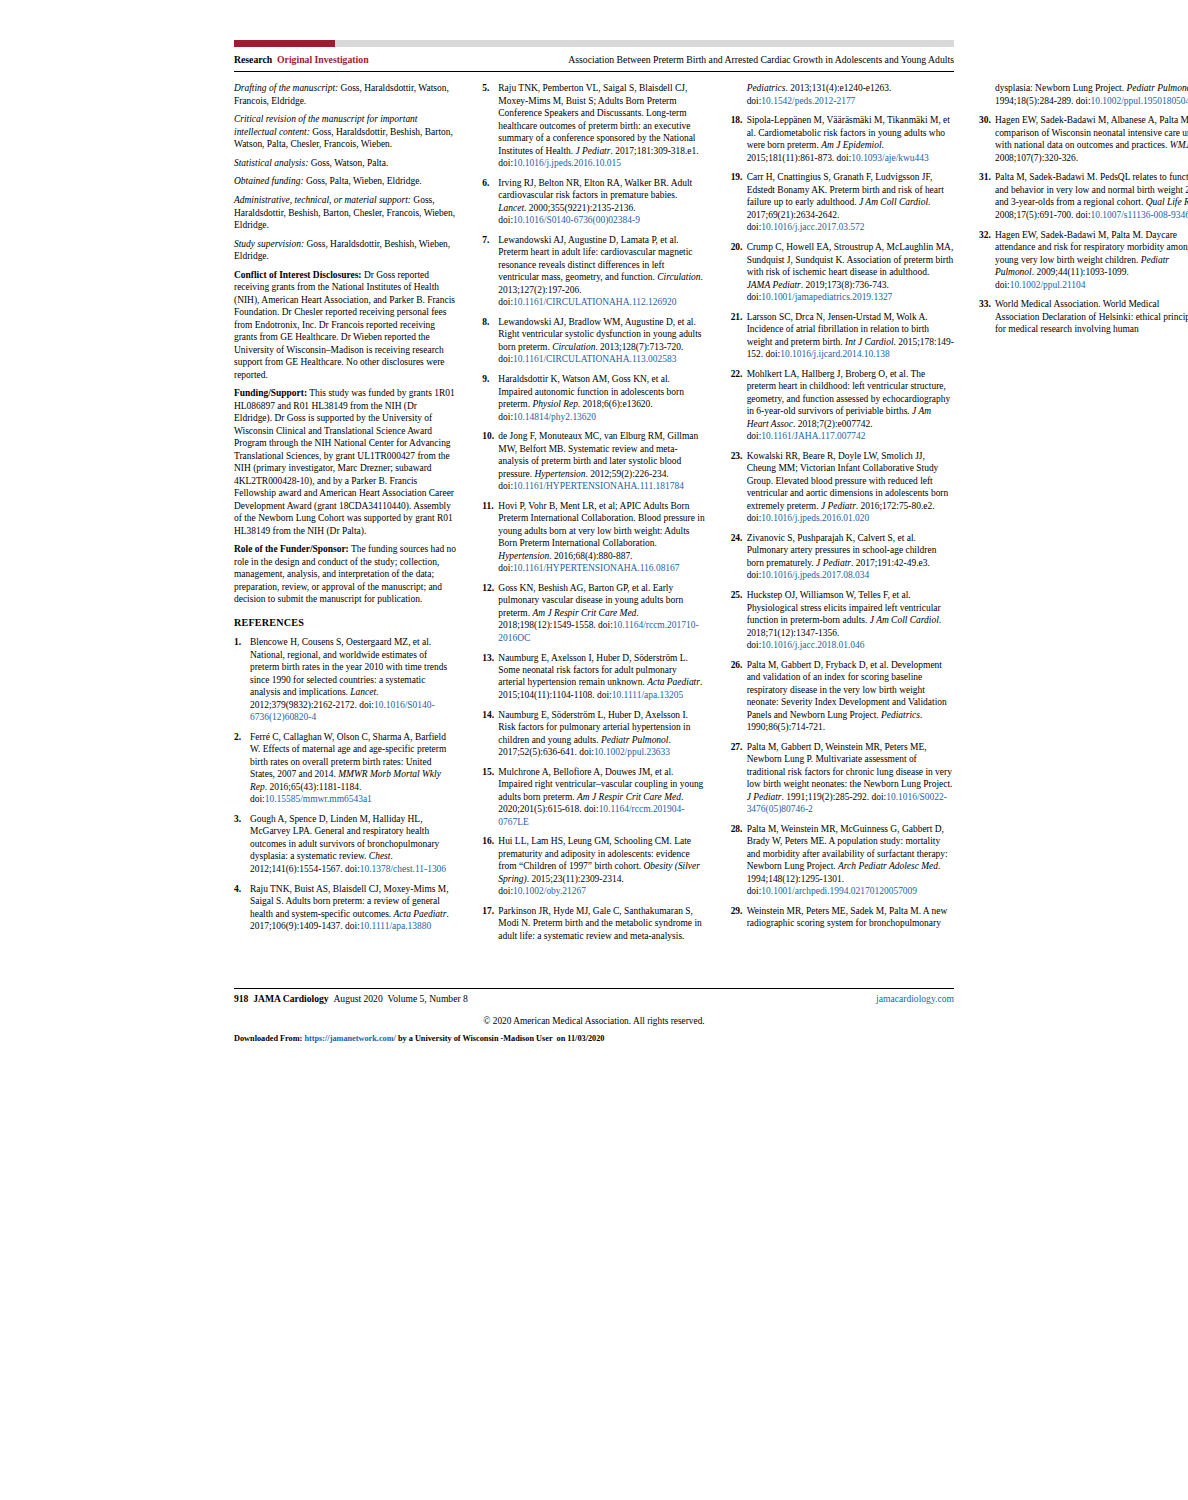Research Original Investigation
Association Between Preterm Birth and Arrested Cardiac Growth in Adolescents and Young Adults
Drafting of the manuscript: Goss, Haraldsdottir, Watson, Francois, Eldridge.
Critical revision of the manuscript for important intellectual content: Goss, Haraldsdottir, Beshish, Barton, Watson, Palta, Chesler, Francois, Wieben.
Statistical analysis: Goss, Watson, Palta.
Obtained funding: Goss, Palta, Wieben, Eldridge.
Administrative, technical, or material support: Goss, Haraldsdottir, Beshish, Barton, Chesler, Francois, Wieben, Eldridge.
Study supervision: Goss, Haraldsdottir, Beshish, Wieben, Eldridge.
Conflict of Interest Disclosures: Dr Goss reported receiving grants from the National Institutes of Health (NIH), American Heart Association, and Parker B. Francis Foundation. Dr Chesler reported receiving personal fees from Endotronix, Inc. Dr Francois reported receiving grants from GE Healthcare. Dr Wieben reported the University of Wisconsin–Madison is receiving research support from GE Healthcare. No other disclosures were reported.
Funding/Support: This study was funded by grants 1R01 HL086897 and R01 HL38149 from the NIH (Dr Eldridge). Dr Goss is supported by the University of Wisconsin Clinical and Translational Science Award Program through the NIH National Center for Advancing Translational Sciences, by grant UL1TR000427 from the NIH (primary investigator, Marc Drezner; subaward 4KL2TR000428-10), and by a Parker B. Francis Fellowship award and American Heart Association Career Development Award (grant 18CDA34110440). Assembly of the Newborn Lung Cohort was supported by grant R01 HL38149 from the NIH (Dr Palta).
Role of the Funder/Sponsor: The funding sources had no role in the design and conduct of the study; collection, management, analysis, and interpretation of the data; preparation, review, or approval of the manuscript; and decision to submit the manuscript for publication.
REFERENCES
Blencowe H, Cousens S, Oestergaard MZ, et al. National, regional, and worldwide estimates of preterm birth rates in the year 2010 with time trends since 1990 for selected countries: a systematic analysis and implications. Lancet. 2012;379(9832):2162-2172. doi:10.1016/S0140-6736(12)60820-4
Ferré C, Callaghan W, Olson C, Sharma A, Barfield W. Effects of maternal age and age-specific preterm birth rates on overall preterm birth rates: United States, 2007 and 2014. MMWR Morb Mortal Wkly Rep. 2016;65(43):1181-1184. doi:10.15585/mmwr.mm6543a1
Gough A, Spence D, Linden M, Halliday HL, McGarvey LPA. General and respiratory health outcomes in adult survivors of bronchopulmonary dysplasia: a systematic review. Chest. 2012;141(6):1554-1567. doi:10.1378/chest.11-1306
Raju TNK, Buist AS, Blaisdell CJ, Moxey-Mims M, Saigal S. Adults born preterm: a review of general health and system-specific outcomes. Acta Paediatr. 2017;106(9):1409-1437. doi:10.1111/apa.13880
Raju TNK, Pemberton VL, Saigal S, Blaisdell CJ, Moxey-Mims M, Buist S; Adults Born Preterm Conference Speakers and Discussants. Long-term healthcare outcomes of preterm birth: an executive summary of a conference sponsored by the National Institutes of Health. J Pediatr. 2017;181:309-318.e1. doi:10.1016/j.jpeds.2016.10.015
Irving RJ, Belton NR, Elton RA, Walker BR. Adult cardiovascular risk factors in premature babies. Lancet. 2000;355(9221):2135-2136. doi:10.1016/S0140-6736(00)02384-9
Lewandowski AJ, Augustine D, Lamata P, et al. Preterm heart in adult life: cardiovascular magnetic resonance reveals distinct differences in left ventricular mass, geometry, and function. Circulation. 2013;127(2):197-206. doi:10.1161/CIRCULATIONAHA.112.126920
Lewandowski AJ, Bradlow WM, Augustine D, et al. Right ventricular systolic dysfunction in young adults born preterm. Circulation. 2013;128(7):713-720. doi:10.1161/CIRCULATIONAHA.113.002583
Haraldsdottir K, Watson AM, Goss KN, et al. Impaired autonomic function in adolescents born preterm. Physiol Rep. 2018;6(6):e13620. doi:10.14814/phy2.13620
de Jong F, Monuteaux MC, van Elburg RM, Gillman MW, Belfort MB. Systematic review and meta-analysis of preterm birth and later systolic blood pressure. Hypertension. 2012;59(2):226-234. doi:10.1161/HYPERTENSIONAHA.111.181784
Hovi P, Vohr B, Ment LR, et al; APIC Adults Born Preterm International Collaboration. Blood pressure in young adults born at very low birth weight: Adults Born Preterm International Collaboration. Hypertension. 2016;68(4):880-887. doi:10.1161/HYPERTENSIONAHA.116.08167
Goss KN, Beshish AG, Barton GP, et al. Early pulmonary vascular disease in young adults born preterm. Am J Respir Crit Care Med. 2018;198(12):1549-1558. doi:10.1164/rccm.201710-2016OC
Naumburg E, Axelsson I, Huber D, Söderström L. Some neonatal risk factors for adult pulmonary arterial hypertension remain unknown. Acta Paediatr. 2015;104(11):1104-1108. doi:10.1111/apa.13205
Naumburg E, Söderström L, Huber D, Axelsson I. Risk factors for pulmonary arterial hypertension in children and young adults. Pediatr Pulmonol. 2017;52(5):636-641. doi:10.1002/ppul.23633
Mulchrone A, Bellofiore A, Douwes JM, et al. Impaired right ventricular–vascular coupling in young adults born preterm. Am J Respir Crit Care Med. 2020;201(5):615-618. doi:10.1164/rccm.201904-0767LE
Hui LL, Lam HS, Leung GM, Schooling CM. Late prematurity and adiposity in adolescents: evidence from “Children of 1997” birth cohort. Obesity (Silver Spring). 2015;23(11):2309-2314. doi:10.1002/oby.21267
Parkinson JR, Hyde MJ, Gale C, Santhakumaran S, Modi N. Preterm birth and the metabolic syndrome in adult life: a systematic review and meta-analysis. Pediatrics. 2013;131(4):e1240-e1263. doi:10.1542/peds.2012-2177
Sipola-Leppänen M, Vääräsmäki M, Tikanmäki M, et al. Cardiometabolic risk factors in young adults who were born preterm. Am J Epidemiol. 2015;181(11):861-873. doi:10.1093/aje/kwu443
Carr H, Cnattingius S, Granath F, Ludvigsson JF, Edstedt Bonamy AK. Preterm birth and risk of heart failure up to early adulthood. J Am Coll Cardiol. 2017;69(21):2634-2642. doi:10.1016/j.jacc.2017.03.572
Crump C, Howell EA, Stroustrup A, McLaughlin MA, Sundquist J, Sundquist K. Association of preterm birth with risk of ischemic heart disease in adulthood. JAMA Pediatr. 2019;173(8):736-743. doi:10.1001/jamapediatrics.2019.1327
Larsson SC, Drca N, Jensen-Urstad M, Wolk A. Incidence of atrial fibrillation in relation to birth weight and preterm birth. Int J Cardiol. 2015;178:149-152. doi:10.1016/j.ijcard.2014.10.138
Mohlkert LA, Hallberg J, Broberg O, et al. The preterm heart in childhood: left ventricular structure, geometry, and function assessed by echocardiography in 6-year-old survivors of periviable births. J Am Heart Assoc. 2018;7(2):e007742. doi:10.1161/JAHA.117.007742
Kowalski RR, Beare R, Doyle LW, Smolich JJ, Cheung MM; Victorian Infant Collaborative Study Group. Elevated blood pressure with reduced left ventricular and aortic dimensions in adolescents born extremely preterm. J Pediatr. 2016;172:75-80.e2. doi:10.1016/j.jpeds.2016.01.020
Zivanovic S, Pushparajah K, Calvert S, et al. Pulmonary artery pressures in school-age children born prematurely. J Pediatr. 2017;191:42-49.e3. doi:10.1016/j.jpeds.2017.08.034
Huckstep OJ, Williamson W, Telles F, et al. Physiological stress elicits impaired left ventricular function in preterm-born adults. J Am Coll Cardiol. 2018;71(12):1347-1356. doi:10.1016/j.jacc.2018.01.046
Palta M, Gabbert D, Fryback D, et al. Development and validation of an index for scoring baseline respiratory disease in the very low birth weight neonate: Severity Index Development and Validation Panels and Newborn Lung Project. Pediatrics. 1990;86(5):714-721.
Palta M, Gabbert D, Weinstein MR, Peters ME, Newborn Lung P. Multivariate assessment of traditional risk factors for chronic lung disease in very low birth weight neonates: the Newborn Lung Project. J Pediatr. 1991;119(2):285-292. doi:10.1016/S0022-3476(05)80746-2
Palta M, Weinstein MR, McGuinness G, Gabbert D, Brady W, Peters ME. A population study: mortality and morbidity after availability of surfactant therapy: Newborn Lung Project. Arch Pediatr Adolesc Med. 1994;148(12):1295-1301. doi:10.1001/archpedi.1994.02170120057009
Weinstein MR, Peters ME, Sadek M, Palta M. A new radiographic scoring system for bronchopulmonary dysplasia: Newborn Lung Project. Pediatr Pulmonol. 1994;18(5):284-289. doi:10.1002/ppul.1950180504
Hagen EW, Sadek-Badawi M, Albanese A, Palta M. A comparison of Wisconsin neonatal intensive care units with national data on outcomes and practices. WMJ. 2008;107(7):320-326.
Palta M, Sadek-Badawi M. PedsQL relates to function and behavior in very low and normal birth weight 2- and 3-year-olds from a regional cohort. Qual Life Res. 2008;17(5):691-700. doi:10.1007/s11136-008-9346-1
Hagen EW, Sadek-Badawi M, Palta M. Daycare attendance and risk for respiratory morbidity among young very low birth weight children. Pediatr Pulmonol. 2009;44(11):1093-1099. doi:10.1002/ppul.21104
World Medical Association. World Medical Association Declaration of Helsinki: ethical principles for medical research involving human
918 JAMA Cardiology August 2020 Volume 5, Number 8
jamacardiology.com
© 2020 American Medical Association. All rights reserved.
Downloaded From: https://jamanetwork.com/ by a University of Wisconsin -Madison User on 11/03/2020